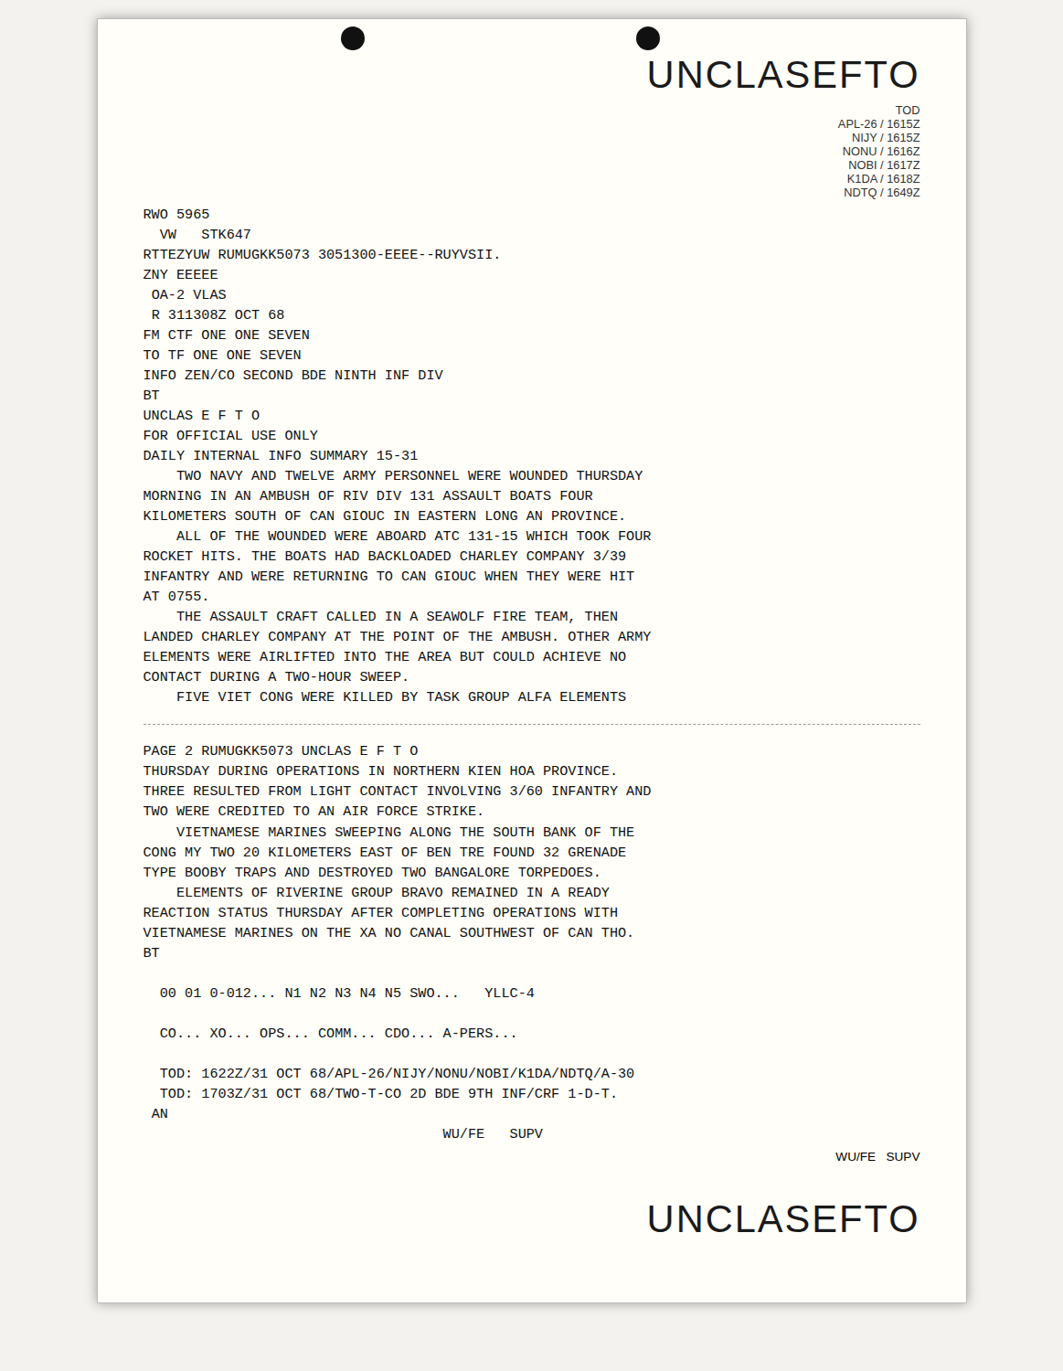UNCLASEFTO
TOD
APL-26 / 1615Z
NIJY / 1615Z
NONU / 1616Z
NOBI / 1617Z
K1DA / 1618Z
NDTQ / 1649Z
RWO 5965
  VW   STK647
RTTEZYUW RUMUGKK5073 3051300-EEEE--RUYVSII.
ZNY EEEEE
 OA-2 VLAS
 R 311308Z OCT 68
FM CTF ONE ONE SEVEN
TO TF ONE ONE SEVEN
INFO ZEN/CO SECOND BDE NINTH INF DIV
BT
UNCLAS E F T O
FOR OFFICIAL USE ONLY
DAILY INTERNAL INFO SUMMARY 15-31
    TWO NAVY AND TWELVE ARMY PERSONNEL WERE WOUNDED THURSDAY
MORNING IN AN AMBUSH OF RIV DIV 131 ASSAULT BOATS FOUR
KILOMETERS SOUTH OF CAN GIOUC IN EASTERN LONG AN PROVINCE.
    ALL OF THE WOUNDED WERE ABOARD ATC 131-15 WHICH TOOK FOUR
ROCKET HITS. THE BOATS HAD BACKLOADED CHARLEY COMPANY 3/39
INFANTRY AND WERE RETURNING TO CAN GIOUC WHEN THEY WERE HIT
AT 0755.
    THE ASSAULT CRAFT CALLED IN A SEAWOLF FIRE TEAM, THEN
LANDED CHARLEY COMPANY AT THE POINT OF THE AMBUSH. OTHER ARMY
ELEMENTS WERE AIRLIFTED INTO THE AREA BUT COULD ACHIEVE NO
CONTACT DURING A TWO-HOUR SWEEP.
    FIVE VIET CONG WERE KILLED BY TASK GROUP ALFA ELEMENTS
PAGE 2 RUMUGKK5073 UNCLAS E F T O
THURSDAY DURING OPERATIONS IN NORTHERN KIEN HOA PROVINCE.
THREE RESULTED FROM LIGHT CONTACT INVOLVING 3/60 INFANTRY AND
TWO WERE CREDITED TO AN AIR FORCE STRIKE.
    VIETNAMESE MARINES SWEEPING ALONG THE SOUTH BANK OF THE
CONG MY TWO 20 KILOMETERS EAST OF BEN TRE FOUND 32 GRENADE
TYPE BOOBY TRAPS AND DESTROYED TWO BANGALORE TORPEDOES.
    ELEMENTS OF RIVERINE GROUP BRAVO REMAINED IN A READY
REACTION STATUS THURSDAY AFTER COMPLETING OPERATIONS WITH
VIETNAMESE MARINES ON THE XA NO CANAL SOUTHWEST OF CAN THO.
BT

  00 01 0-012... N1 N2 N3 N4 N5 SWO...   YLLC-4

  CO... XO... OPS... COMM... CDO... A-PERS...

  TOD: 1622Z/31 OCT 68/APL-26/NIJY/NONU/NOBI/K1DA/NDTQ/A-30
  TOD: 1703Z/31 OCT 68/TWO-T-CO 2D BDE 9TH INF/CRF 1-D-T.
 AN
                                    WU/FE   SUPV
WU/FE SUPV
UNCLASEFTO